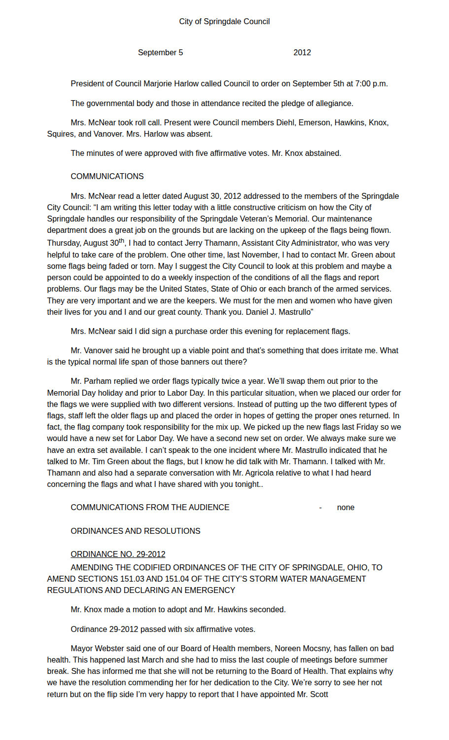City of Springdale Council
September 5 2012
President of Council Marjorie Harlow called Council to order on September 5th at 7:00 p.m.
The governmental body and those in attendance recited the pledge of allegiance.
Mrs. McNear took roll call. Present were Council members Diehl, Emerson, Hawkins, Knox, Squires, and Vanover. Mrs. Harlow was absent.
The minutes of were approved with five affirmative votes. Mr. Knox abstained.
COMMUNICATIONS
Mrs. McNear read a letter dated August 30, 2012 addressed to the members of the Springdale City Council: “I am writing this letter today with a little constructive criticism on how the City of Springdale handles our responsibility of the Springdale Veteran’s Memorial. Our maintenance department does a great job on the grounds but are lacking on the upkeep of the flags being flown. Thursday, August 30th, I had to contact Jerry Thamann, Assistant City Administrator, who was very helpful to take care of the problem. One other time, last November, I had to contact Mr. Green about some flags being faded or torn. May I suggest the City Council to look at this problem and maybe a person could be appointed to do a weekly inspection of the conditions of all the flags and report problems. Our flags may be the United States, State of Ohio or each branch of the armed services. They are very important and we are the keepers. We must for the men and women who have given their lives for you and I and our great county. Thank you. Daniel J. Mastrullo”
Mrs. McNear said I did sign a purchase order this evening for replacement flags.
Mr. Vanover said he brought up a viable point and that’s something that does irritate me. What is the typical normal life span of those banners out there?
Mr. Parham replied we order flags typically twice a year. We’ll swap them out prior to the Memorial Day holiday and prior to Labor Day. In this particular situation, when we placed our order for the flags we were supplied with two different versions. Instead of putting up the two different types of flags, staff left the older flags up and placed the order in hopes of getting the proper ones returned. In fact, the flag company took responsibility for the mix up. We picked up the new flags last Friday so we would have a new set for Labor Day. We have a second new set on order. We always make sure we have an extra set available. I can’t speak to the one incident where Mr. Mastrullo indicated that he talked to Mr. Tim Green about the flags, but I know he did talk with Mr. Thamann. I talked with Mr. Thamann and also had a separate conversation with Mr. Agricola relative to what I had heard concerning the flags and what I have shared with you tonight..
COMMUNICATIONS FROM THE AUDIENCE - none
ORDINANCES AND RESOLUTIONS
ORDINANCE NO. 29-2012
AMENDING THE CODIFIED ORDINANCES OF THE CITY OF SPRINGDALE, OHIO, TO AMEND SECTIONS 151.03 AND 151.04 OF THE CITY’S STORM WATER MANAGEMENT REGULATIONS AND DECLARING AN EMERGENCY
Mr. Knox made a motion to adopt and Mr. Hawkins seconded.
Ordinance 29-2012 passed with six affirmative votes.
Mayor Webster said one of our Board of Health members, Noreen Mocsny, has fallen on bad health. This happened last March and she had to miss the last couple of meetings before summer break. She has informed me that she will not be returning to the Board of Health. That explains why we have the resolution commending her for her dedication to the City. We’re sorry to see her not return but on the flip side I’m very happy to report that I have appointed Mr. Scott